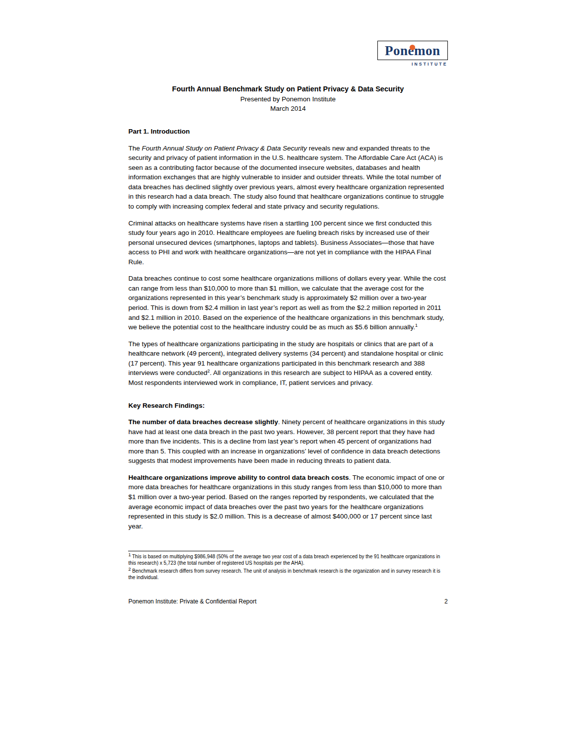Ponem on
INSTITUTE
Fourth Annual Benchmark Study on Patient Privacy & Data Security
Presented by Ponemon Institute
March 2014
Part 1. Introduction
The Fourth Annual Study on Patient Privacy & Data Security reveals new and expanded threats to the security and privacy of patient information in the U.S. healthcare system. The Affordable Care Act (ACA) is seen as a contributing factor because of the documented insecure websites, databases and health information exchanges that are highly vulnerable to insider and outsider threats. While the total number of data breaches has declined slightly over previous years, almost every healthcare organization represented in this research had a data breach. The study also found that healthcare organizations continue to struggle to comply with increasing complex federal and state privacy and security regulations.
Criminal attacks on healthcare systems have risen a startling 100 percent since we first conducted this study four years ago in 2010. Healthcare employees are fueling breach risks by increased use of their personal unsecured devices (smartphones, laptops and tablets). Business Associates—those that have access to PHI and work with healthcare organizations—are not yet in compliance with the HIPAA Final Rule.
Data breaches continue to cost some healthcare organizations millions of dollars every year. While the cost can range from less than $10,000 to more than $1 million, we calculate that the average cost for the organizations represented in this year’s benchmark study is approximately $2 million over a two-year period. This is down from $2.4 million in last year’s report as well as from the $2.2 million reported in 2011 and $2.1 million in 2010. Based on the experience of the healthcare organizations in this benchmark study, we believe the potential cost to the healthcare industry could be as much as $5.6 billion annually.1
The types of healthcare organizations participating in the study are hospitals or clinics that are part of a healthcare network (49 percent), integrated delivery systems (34 percent) and standalone hospital or clinic (17 percent). This year 91 healthcare organizations participated in this benchmark research and 388 interviews were conducted2. All organizations in this research are subject to HIPAA as a covered entity. Most respondents interviewed work in compliance, IT, patient services and privacy.
Key Research Findings:
The number of data breaches decrease slightly. Ninety percent of healthcare organizations in this study have had at least one data breach in the past two years. However, 38 percent report that they have had more than five incidents. This is a decline from last year’s report when 45 percent of organizations had more than 5. This coupled with an increase in organizations’ level of confidence in data breach detections suggests that modest improvements have been made in reducing threats to patient data.
Healthcare organizations improve ability to control data breach costs. The economic impact of one or more data breaches for healthcare organizations in this study ranges from less than $10,000 to more than $1 million over a two-year period. Based on the ranges reported by respondents, we calculated that the average economic impact of data breaches over the past two years for the healthcare organizations represented in this study is $2.0 million. This is a decrease of almost $400,000 or 17 percent since last year.
1 This is based on multiplying $986,948 (50% of the average two year cost of a data breach experienced by the 91 healthcare organizations in this research) x 5,723 (the total number of registered US hospitals per the AHA).
2 Benchmark research differs from survey research. The unit of analysis in benchmark research is the organization and in survey research it is the individual.
Ponemon Institute: Private & Confidential Report 2